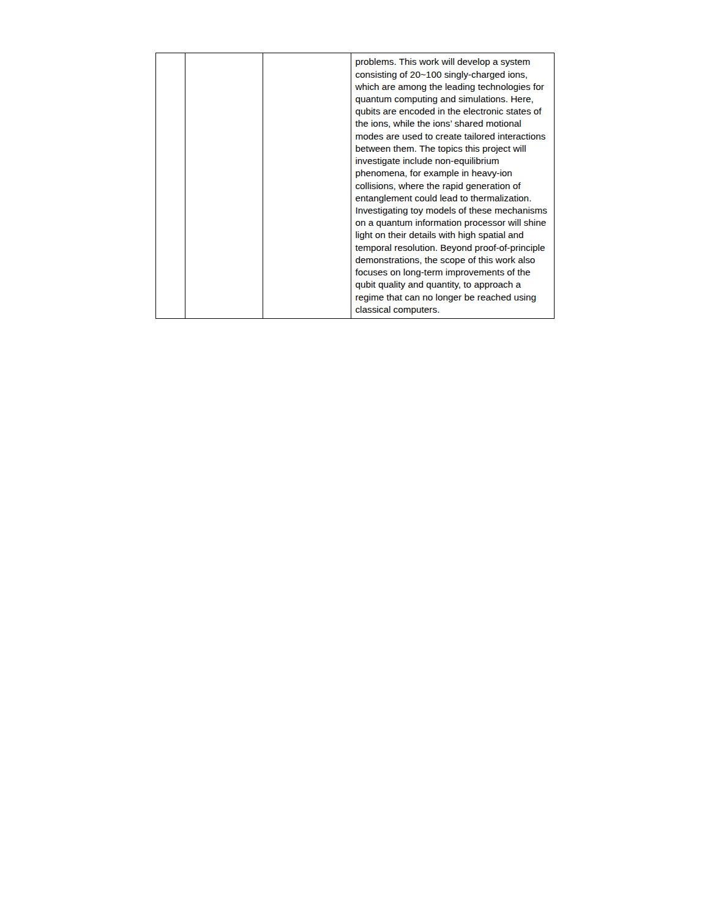| | | | problems. This work will develop a system consisting of 20~100 singly-charged ions, which are among the leading technologies for quantum computing and simulations. Here, qubits are encoded in the electronic states of the ions, while the ions’ shared motional modes are used to create tailored interactions between them. The topics this project will investigate include non-equilibrium phenomena, for example in heavy-ion collisions, where the rapid generation of entanglement could lead to thermalization. Investigating toy models of these mechanisms on a quantum information processor will shine light on their details with high spatial and temporal resolution. Beyond proof-of-principle demonstrations, the scope of this work also focuses on long-term improvements of the qubit quality and quantity, to approach a regime that can no longer be reached using classical computers. |